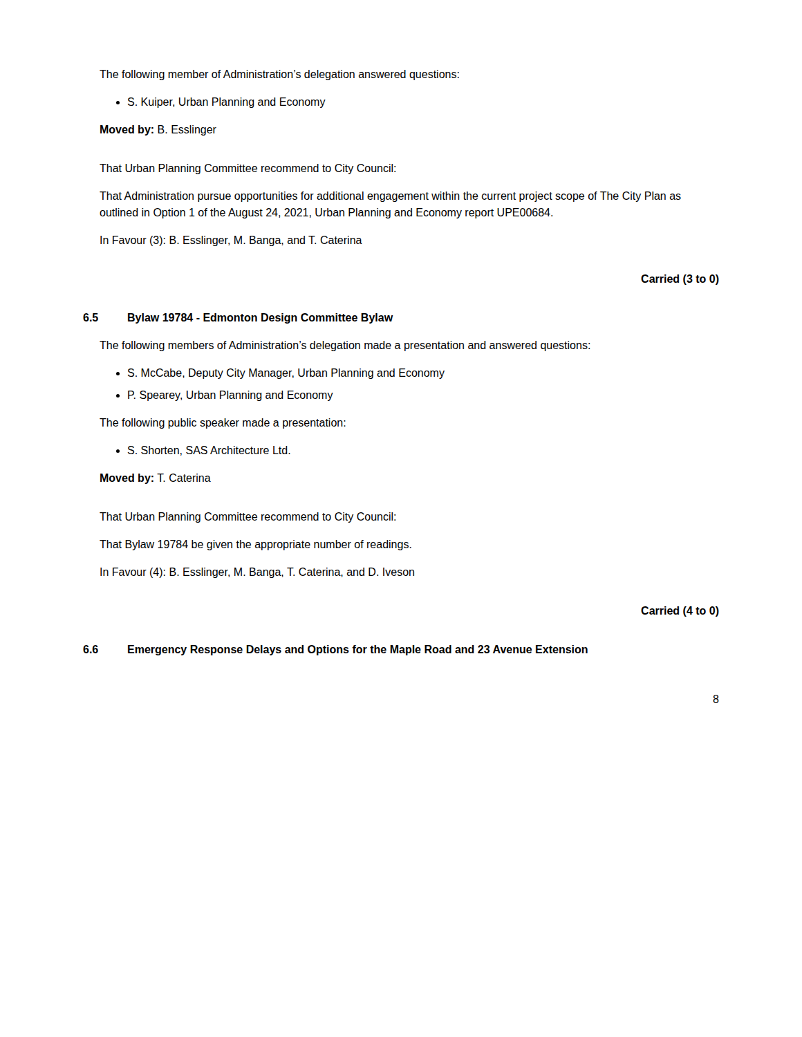The following member of Administration’s delegation answered questions:
S. Kuiper, Urban Planning and Economy
Moved by: B. Esslinger
That Urban Planning Committee recommend to City Council:
That Administration pursue opportunities for additional engagement within the current project scope of The City Plan as outlined in Option 1 of the August 24, 2021, Urban Planning and Economy report UPE00684.
In Favour (3): B. Esslinger, M. Banga, and T. Caterina
Carried (3 to 0)
6.5
Bylaw 19784 - Edmonton Design Committee Bylaw
The following members of Administration’s delegation made a presentation and answered questions:
S. McCabe, Deputy City Manager, Urban Planning and Economy
P. Spearey, Urban Planning and Economy
The following public speaker made a presentation:
S. Shorten, SAS Architecture Ltd.
Moved by: T. Caterina
That Urban Planning Committee recommend to City Council:
That Bylaw 19784 be given the appropriate number of readings.
In Favour (4): B. Esslinger, M. Banga, T. Caterina, and D. Iveson
Carried (4 to 0)
6.6
Emergency Response Delays and Options for the Maple Road and 23 Avenue Extension
8